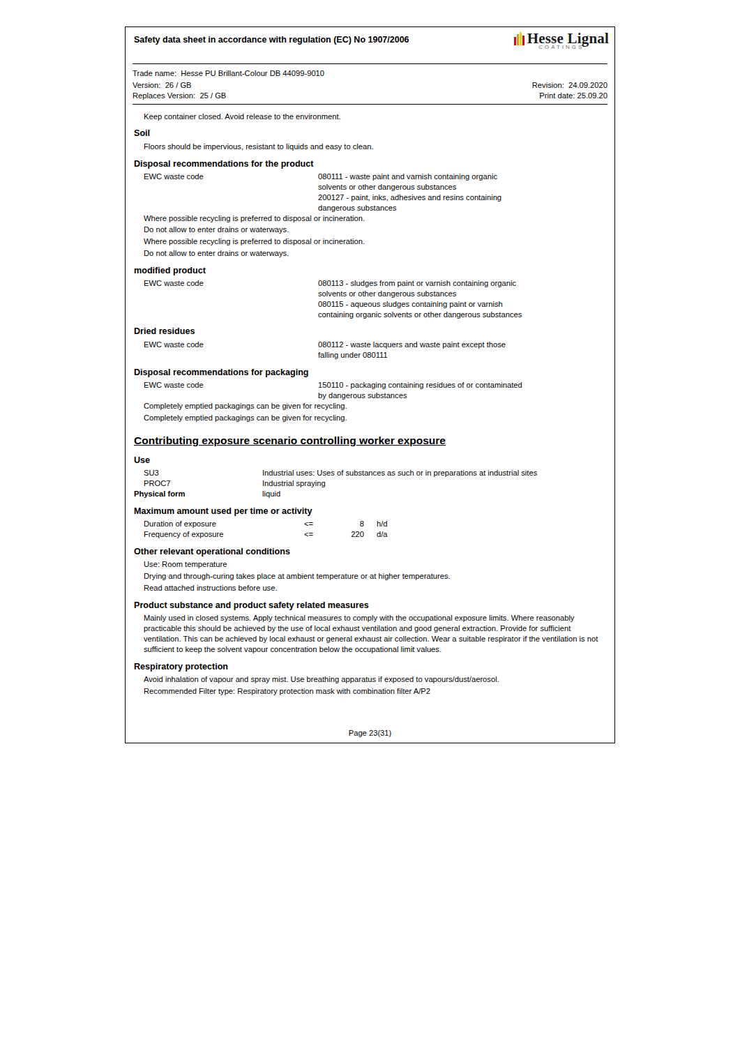Safety data sheet in accordance with regulation (EC) No 1907/2006
Hesse Lignal
COATINGS
Trade name: Hesse PU Brillant-Colour DB 44099-9010
Version: 26 / GB
Replaces Version: 25 / GB
Revision: 24.09.2020
Print date: 25.09.20
Keep container closed. Avoid release to the environment.
Soil
Floors should be impervious, resistant to liquids and easy to clean.
Disposal recommendations for the product
EWC waste code
080111 - waste paint and varnish containing organic
solvents or other dangerous substances
200127 - paint, inks, adhesives and resins containing
dangerous substances
Where possible recycling is preferred to disposal or incineration.
Do not allow to enter drains or waterways.
Where possible recycling is preferred to disposal or incineration.
Do not allow to enter drains or waterways.
modified product
EWC waste code
080113 - sludges from paint or varnish containing organic
solvents or other dangerous substances
080115 - aqueous sludges containing paint or varnish
containing organic solvents or other dangerous substances
Dried residues
EWC waste code
080112 - waste lacquers and waste paint except those
falling under 080111
Disposal recommendations for packaging
EWC waste code
150110 - packaging containing residues of or contaminated
by dangerous substances
Completely emptied packagings can be given for recycling.
Completely emptied packagings can be given for recycling.
Contributing exposure scenario controlling worker exposure
Use
SU3
Industrial uses: Uses of substances as such or in preparations at industrial sites
PROC7
Industrial spraying
Physical form
liquid
Maximum amount used per time or activity
Duration of exposure
<=
8
h/d
Frequency of exposure
<=
220
d/a
Other relevant operational conditions
Use: Room temperature
Drying and through-curing takes place at ambient temperature or at higher temperatures.
Read attached instructions before use.
Product substance and product safety related measures
Mainly used in closed systems. Apply technical measures to comply with the occupational exposure limits. Where reasonably practicable this should be achieved by the use of local exhaust ventilation and good general extraction. Provide for sufficient ventilation. This can be achieved by local exhaust or general exhaust air collection. Wear a suitable respirator if the ventilation is not sufficient to keep the solvent vapour concentration below the occupational limit values.
Respiratory protection
Avoid inhalation of vapour and spray mist. Use breathing apparatus if exposed to vapours/dust/aerosol.
Recommended Filter type: Respiratory protection mask with combination filter A/P2
Page 23(31)